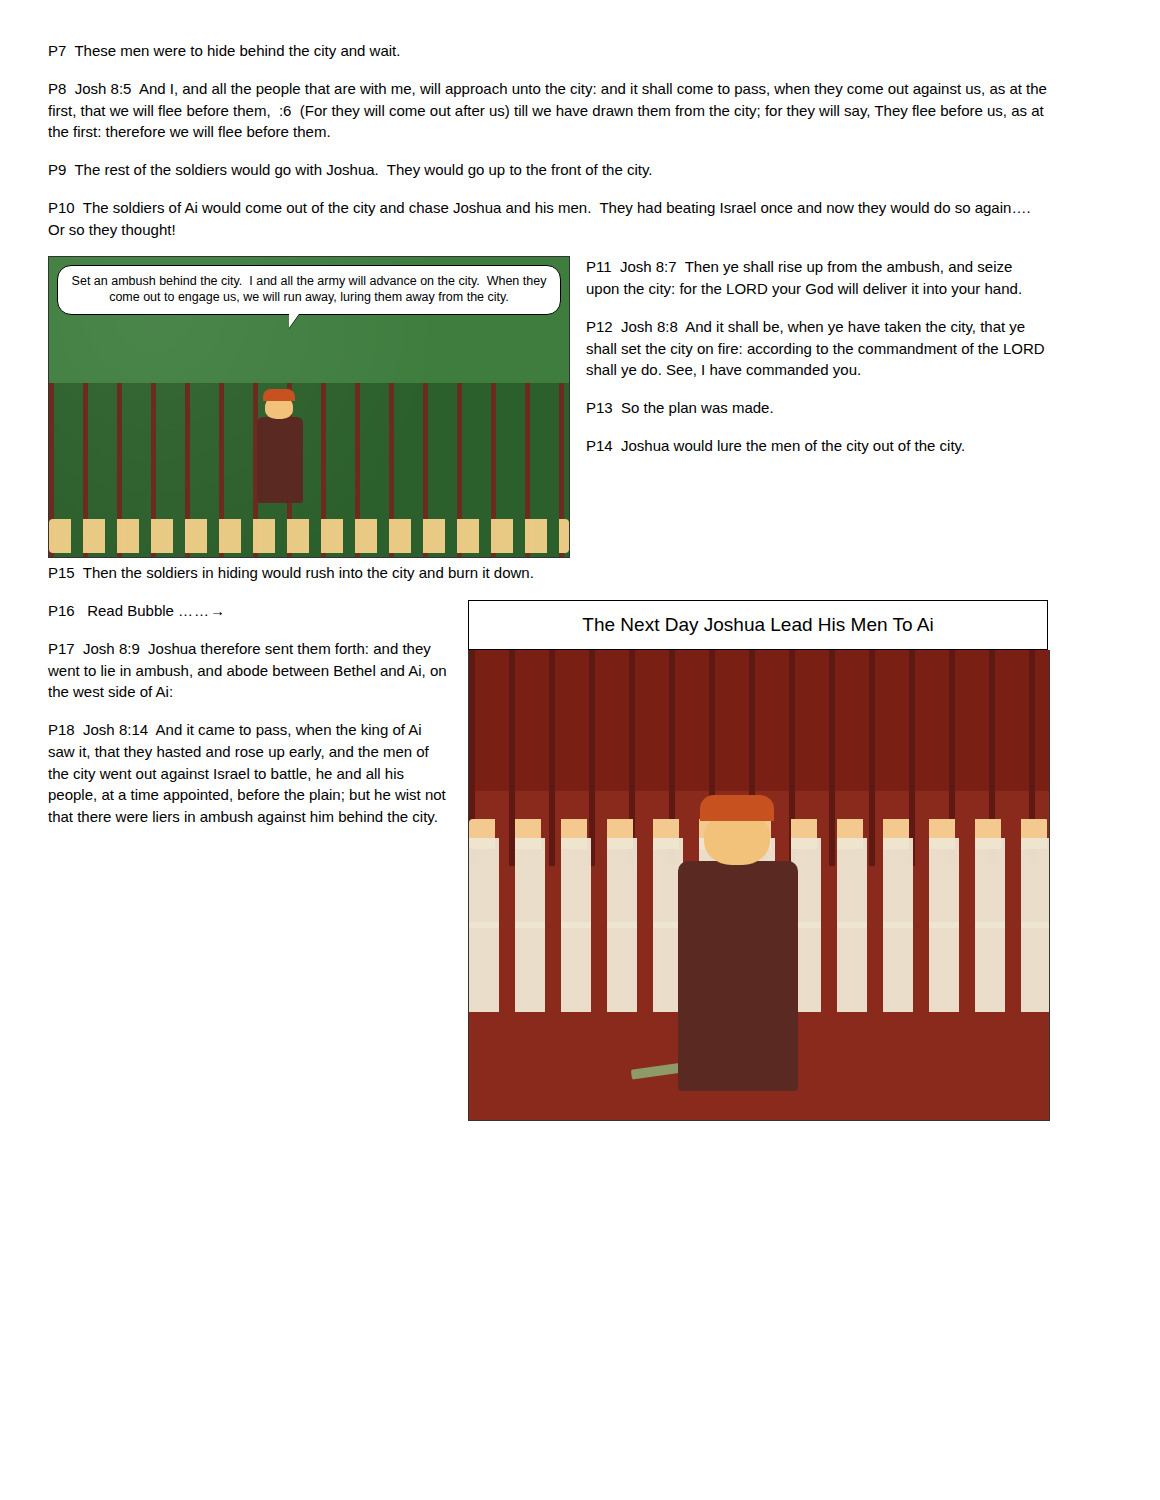P7 These men were to hide behind the city and wait.
P8 Josh 8:5 And I, and all the people that are with me, will approach unto the city: and it shall come to pass, when they come out against us, as at the first, that we will flee before them, :6 (For they will come out after us) till we have drawn them from the city; for they will say, They flee before us, as at the first: therefore we will flee before them.
P9 The rest of the soldiers would go with Joshua. They would go up to the front of the city.
P10 The soldiers of Ai would come out of the city and chase Joshua and his men. They had beating Israel once and now they would do so again…. Or so they thought!
Set an ambush behind the city. I and all the army will advance on the city. When they come out to engage us, we will run away, luring them away from the city.
P11 Josh 8:7 Then ye shall rise up from the ambush, and seize upon the city: for the LORD your God will deliver it into your hand.
P12 Josh 8:8 And it shall be, when ye have taken the city, that ye shall set the city on fire: according to the commandment of the LORD shall ye do. See, I have commanded you.
P13 So the plan was made.
P14 Joshua would lure the men of the city out of the city.
P15 Then the soldiers in hiding would rush into the city and burn it down.
P16 Read Bubble ……→
P17 Josh 8:9 Joshua therefore sent them forth: and they went to lie in ambush, and abode between Bethel and Ai, on the west side of Ai:
P18 Josh 8:14 And it came to pass, when the king of Ai saw it, that they hasted and rose up early, and the men of the city went out against Israel to battle, he and all his people, at a time appointed, before the plain; but he wist not that there were liers in ambush against him behind the city.
The Next Day Joshua Lead His Men To Ai